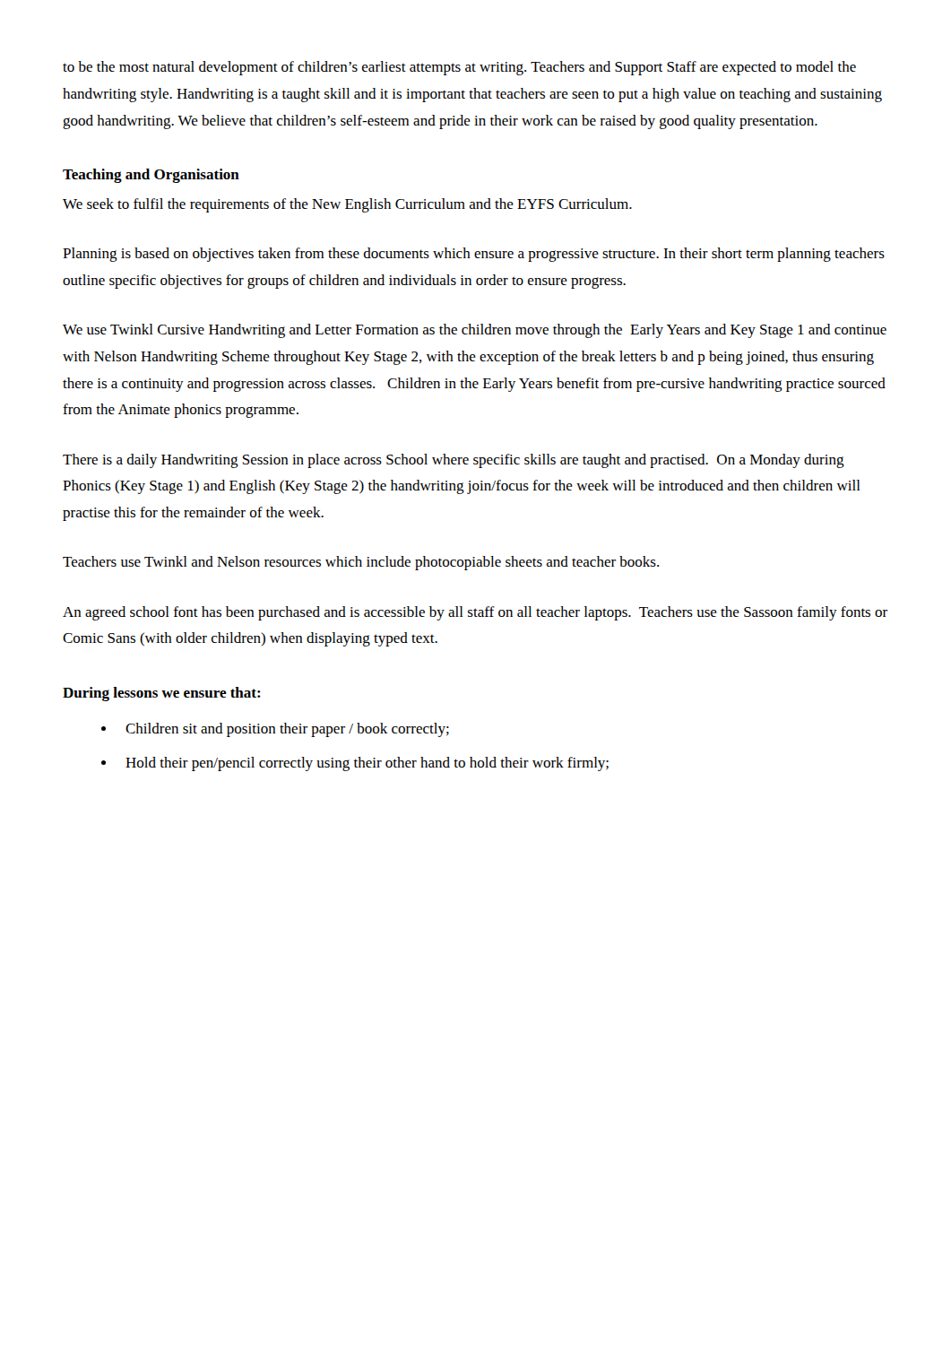to be the most natural development of children’s earliest attempts at writing. Teachers and Support Staff are expected to model the handwriting style. Handwriting is a taught skill and it is important that teachers are seen to put a high value on teaching and sustaining good handwriting. We believe that children’s self-esteem and pride in their work can be raised by good quality presentation.
Teaching and Organisation
We seek to fulfil the requirements of the New English Curriculum and the EYFS Curriculum.
Planning is based on objectives taken from these documents which ensure a progressive structure. In their short term planning teachers outline specific objectives for groups of children and individuals in order to ensure progress.
We use Twinkl Cursive Handwriting and Letter Formation as the children move through the Early Years and Key Stage 1 and continue with Nelson Handwriting Scheme throughout Key Stage 2, with the exception of the break letters b and p being joined, thus ensuring there is a continuity and progression across classes. Children in the Early Years benefit from pre-cursive handwriting practice sourced from the Animate phonics programme.
There is a daily Handwriting Session in place across School where specific skills are taught and practised. On a Monday during Phonics (Key Stage 1) and English (Key Stage 2) the handwriting join/focus for the week will be introduced and then children will practise this for the remainder of the week.
Teachers use Twinkl and Nelson resources which include photocopiable sheets and teacher books.
An agreed school font has been purchased and is accessible by all staff on all teacher laptops. Teachers use the Sassoon family fonts or Comic Sans (with older children) when displaying typed text.
During lessons we ensure that:
Children sit and position their paper / book correctly;
Hold their pen/pencil correctly using their other hand to hold their work firmly;